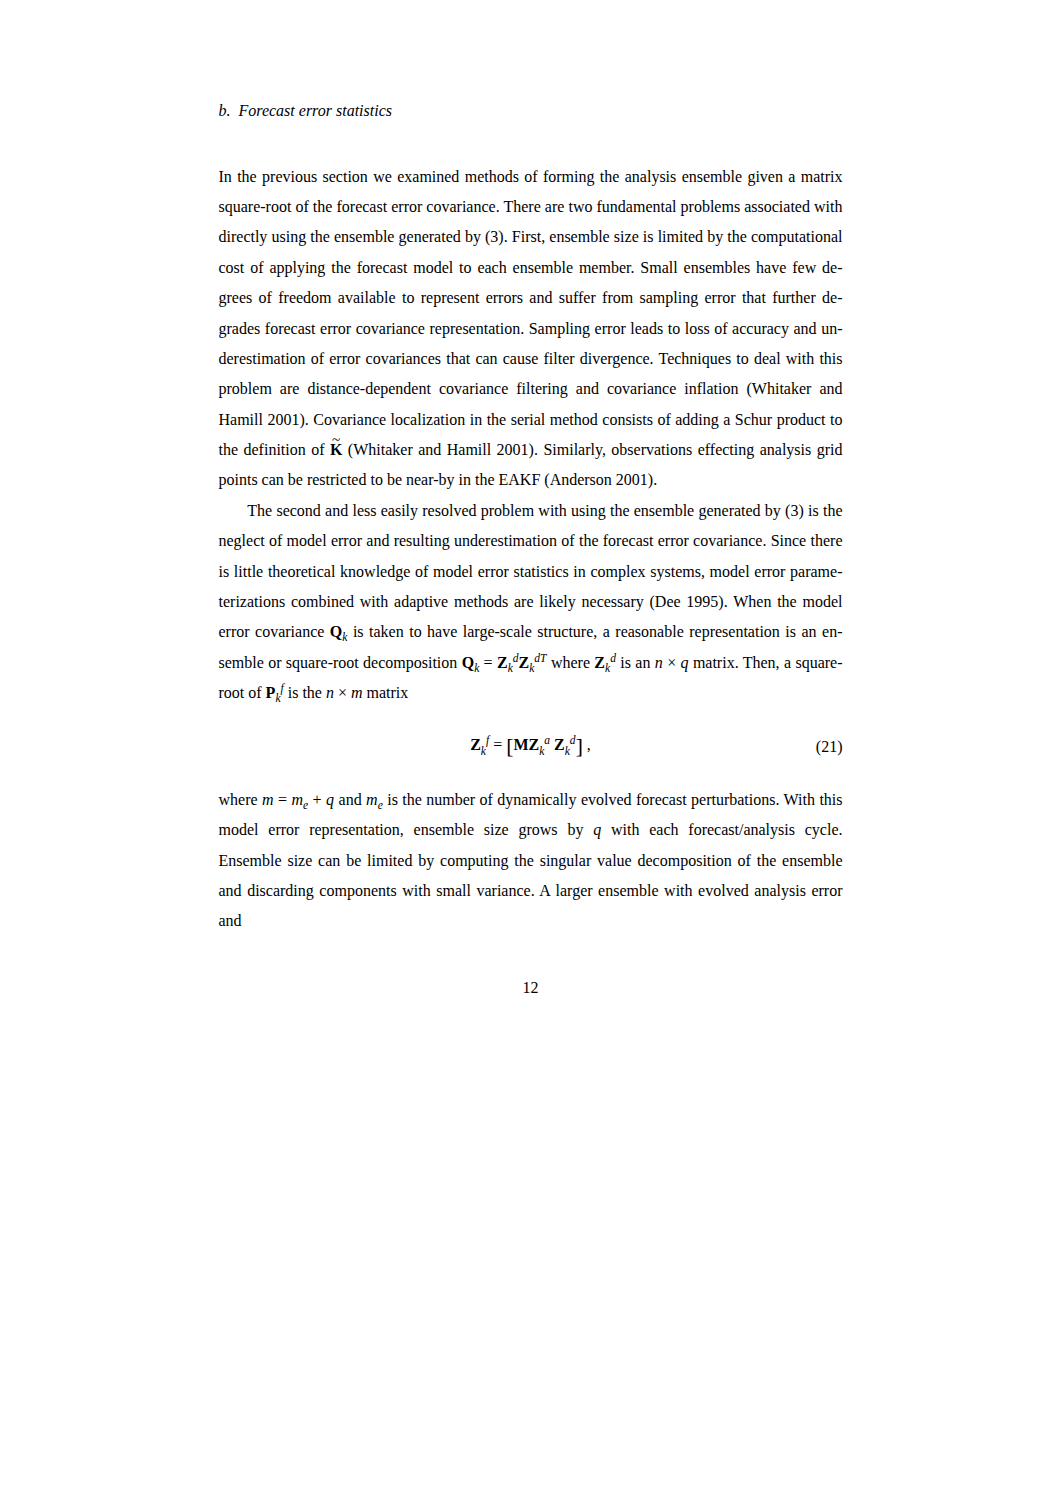b. Forecast error statistics
In the previous section we examined methods of forming the analysis ensemble given a matrix square-root of the forecast error covariance. There are two fundamental problems associated with directly using the ensemble generated by (3). First, ensemble size is limited by the computational cost of applying the forecast model to each ensemble member. Small ensembles have few degrees of freedom available to represent errors and suffer from sampling error that further degrades forecast error covariance representation. Sampling error leads to loss of accuracy and underestimation of error covariances that can cause filter divergence. Techniques to deal with this problem are distance-dependent covariance filtering and covariance inflation (Whitaker and Hamill 2001). Covariance localization in the serial method consists of adding a Schur product to the definition of ~K (Whitaker and Hamill 2001). Similarly, observations effecting analysis grid points can be restricted to be near-by in the EAKF (Anderson 2001).
The second and less easily resolved problem with using the ensemble generated by (3) is the neglect of model error and resulting underestimation of the forecast error covariance. Since there is little theoretical knowledge of model error statistics in complex systems, model error parameterizations combined with adaptive methods are likely necessary (Dee 1995). When the model error covariance Qk is taken to have large-scale structure, a reasonable representation is an ensemble or square-root decomposition Qk = ZkdZkdT where Zkd is an n × q matrix. Then, a square-root of Pkf is the n × m matrix
Zkf = [MZka Zkd] , (21)
where m = me + q and me is the number of dynamically evolved forecast perturbations. With this model error representation, ensemble size grows by q with each forecast/analysis cycle. Ensemble size can be limited by computing the singular value decomposition of the ensemble and discarding components with small variance. A larger ensemble with evolved analysis error and
12